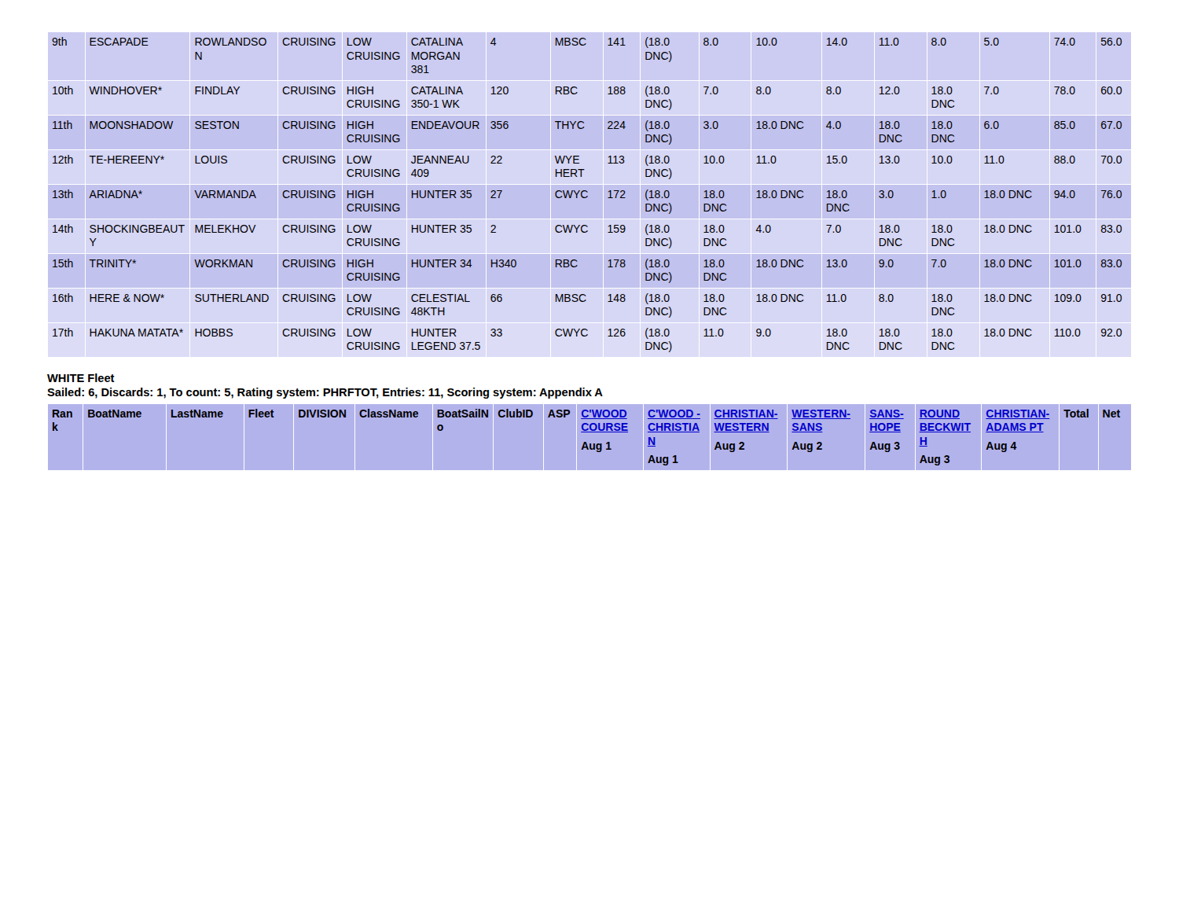| 9th | ESCAPADE | ROWLANDSON | CRUISING | LOW CRUISING | CATALINA MORGAN 381 | 4 | MBSC | 141 | (18.0 DNC) | 8.0 | 10.0 | 14.0 | 11.0 | 8.0 | 5.0 | 74.0 | 56.0 |
| 10th | WINDHOVER* | FINDLAY | CRUISING | HIGH CRUISING | CATALINA 350-1 WK | 120 | RBC | 188 | (18.0 DNC) | 7.0 | 8.0 | 8.0 | 12.0 | 18.0 DNC | 7.0 | 78.0 | 60.0 |
| 11th | MOONSHADOW | SESTON | CRUISING | HIGH CRUISING | ENDEAVOUR | 356 | THYC | 224 | (18.0 DNC) | 3.0 | 18.0 DNC | 4.0 | 18.0 DNC | 18.0 DNC | 6.0 | 85.0 | 67.0 |
| 12th | TE-HEREENY* | LOUIS | CRUISING | LOW CRUISING | JEANNEAU 409 | 22 | WYE HERT | 113 | (18.0 DNC) | 10.0 | 11.0 | 15.0 | 13.0 | 10.0 | 11.0 | 88.0 | 70.0 |
| 13th | ARIADNA* | VARMANDA | CRUISING | HIGH CRUISING | HUNTER 35 | 27 | CWYC | 172 | (18.0 DNC) | 18.0 DNC | 18.0 DNC | 18.0 DNC | 3.0 | 1.0 | 18.0 DNC | 94.0 | 76.0 |
| 14th | SHOCKINGBEAUTY | MELEKHOV | CRUISING | LOW CRUISING | HUNTER 35 | 2 | CWYC | 159 | (18.0 DNC) | 18.0 DNC | 4.0 | 7.0 | 18.0 DNC | 18.0 DNC | 18.0 DNC | 101.0 | 83.0 |
| 15th | TRINITY* | WORKMAN | CRUISING | HIGH CRUISING | HUNTER 34 | H340 | RBC | 178 | (18.0 DNC) | 18.0 DNC | 18.0 DNC | 13.0 | 9.0 | 7.0 | 18.0 DNC | 101.0 | 83.0 |
| 16th | HERE & NOW* | SUTHERLAND | CRUISING | LOW CRUISING | CELESTIAL 48KTH | 66 | MBSC | 148 | (18.0 DNC) | 18.0 DNC | 18.0 DNC | 11.0 | 8.0 | 18.0 DNC | 18.0 DNC | 109.0 | 91.0 |
| 17th | HAKUNA MATATA* | HOBBS | CRUISING | LOW CRUISING | HUNTER LEGEND 37.5 | 33 | CWYC | 126 | (18.0 DNC) | 11.0 | 9.0 | 18.0 DNC | 18.0 DNC | 18.0 DNC | 18.0 DNC | 110.0 | 92.0 |
WHITE Fleet
Sailed: 6, Discards: 1, To count: 5, Rating system: PHRFTOT, Entries: 11, Scoring system: Appendix A
| Rank | BoatName | LastName | Fleet | DIVISION | ClassName | BoatSailNo | ClubID | ASP | C'WOOD COURSE Aug 1 | C'WOOD - CHRISTIAN Aug 1 | CHRISTIAN-WESTERN Aug 2 | WESTERN-SANS Aug 2 | SANS-HOPE Aug 3 | ROUND BECKWITH Aug 3 | CHRISTIAN-ADAMS PT Aug 4 | Total | Net |
| --- | --- | --- | --- | --- | --- | --- | --- | --- | --- | --- | --- | --- | --- | --- | --- | --- | --- |